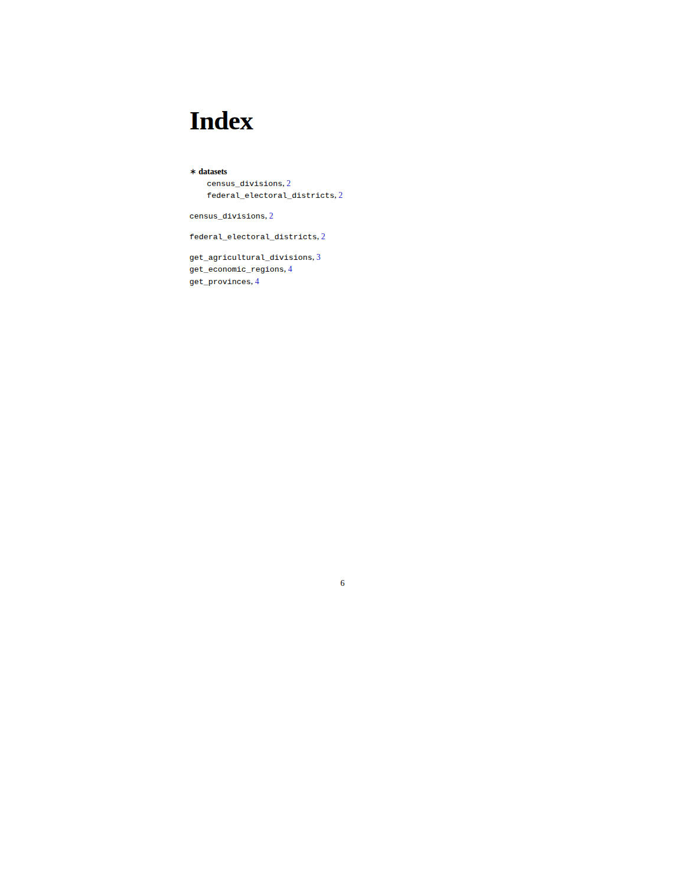Index
∗ datasets
census_divisions, 2
federal_electoral_districts, 2
census_divisions, 2
federal_electoral_districts, 2
get_agricultural_divisions, 3
get_economic_regions, 4
get_provinces, 4
6